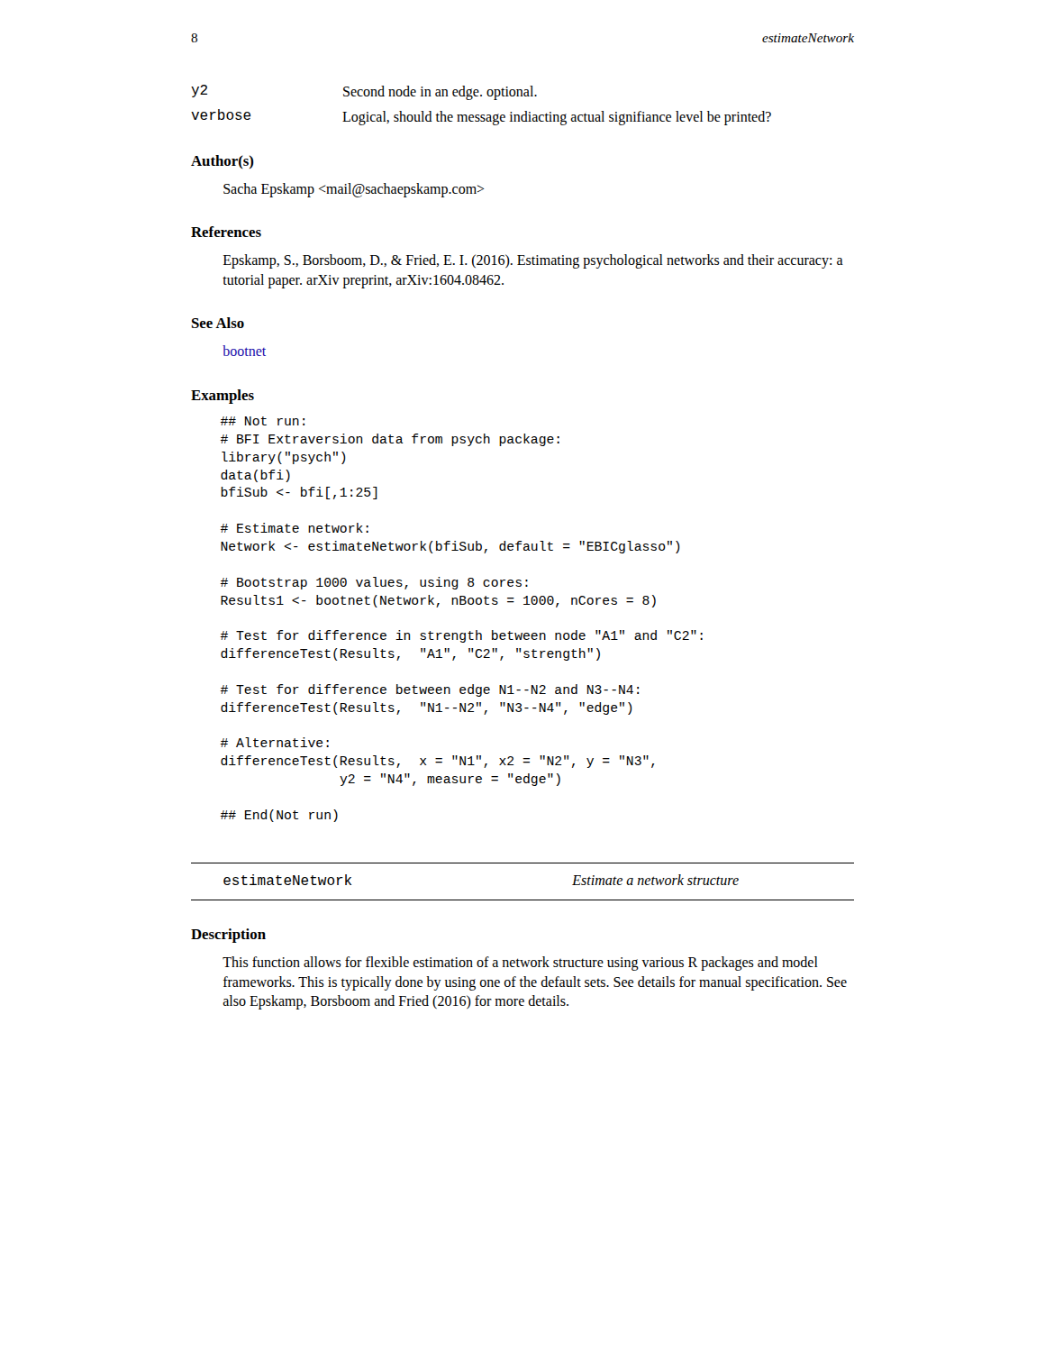8 estimateNetwork
y2
Second node in an edge. optional.
verbose
Logical, should the message indiacting actual signifiance level be printed?
Author(s)
Sacha Epskamp <mail@sachaepskamp.com>
References
Epskamp, S., Borsboom, D., & Fried, E. I. (2016). Estimating psychological networks and their accuracy: a tutorial paper. arXiv preprint, arXiv:1604.08462.
See Also
bootnet
Examples
## Not run: 
# BFI Extraversion data from psych package:
library("psych")
data(bfi)
bfiSub <- bfi[,1:25]

# Estimate network:
Network <- estimateNetwork(bfiSub, default = "EBICglasso")

# Bootstrap 1000 values, using 8 cores:
Results1 <- bootnet(Network, nBoots = 1000, nCores = 8)

# Test for difference in strength between node "A1" and "C2":
differenceTest(Results,  "A1", "C2", "strength")

# Test for difference between edge N1--N2 and N3--N4:
differenceTest(Results,  "N1--N2", "N3--N4", "edge")

# Alternative:
differenceTest(Results,  x = "N1", x2 = "N2", y = "N3",
               y2 = "N4", measure = "edge")

## End(Not run)
estimateNetwork Estimate a network structure
Description
This function allows for flexible estimation of a network structure using various R packages and model frameworks. This is typically done by using one of the default sets. See details for manual specification. See also Epskamp, Borsboom and Fried (2016) for more details.